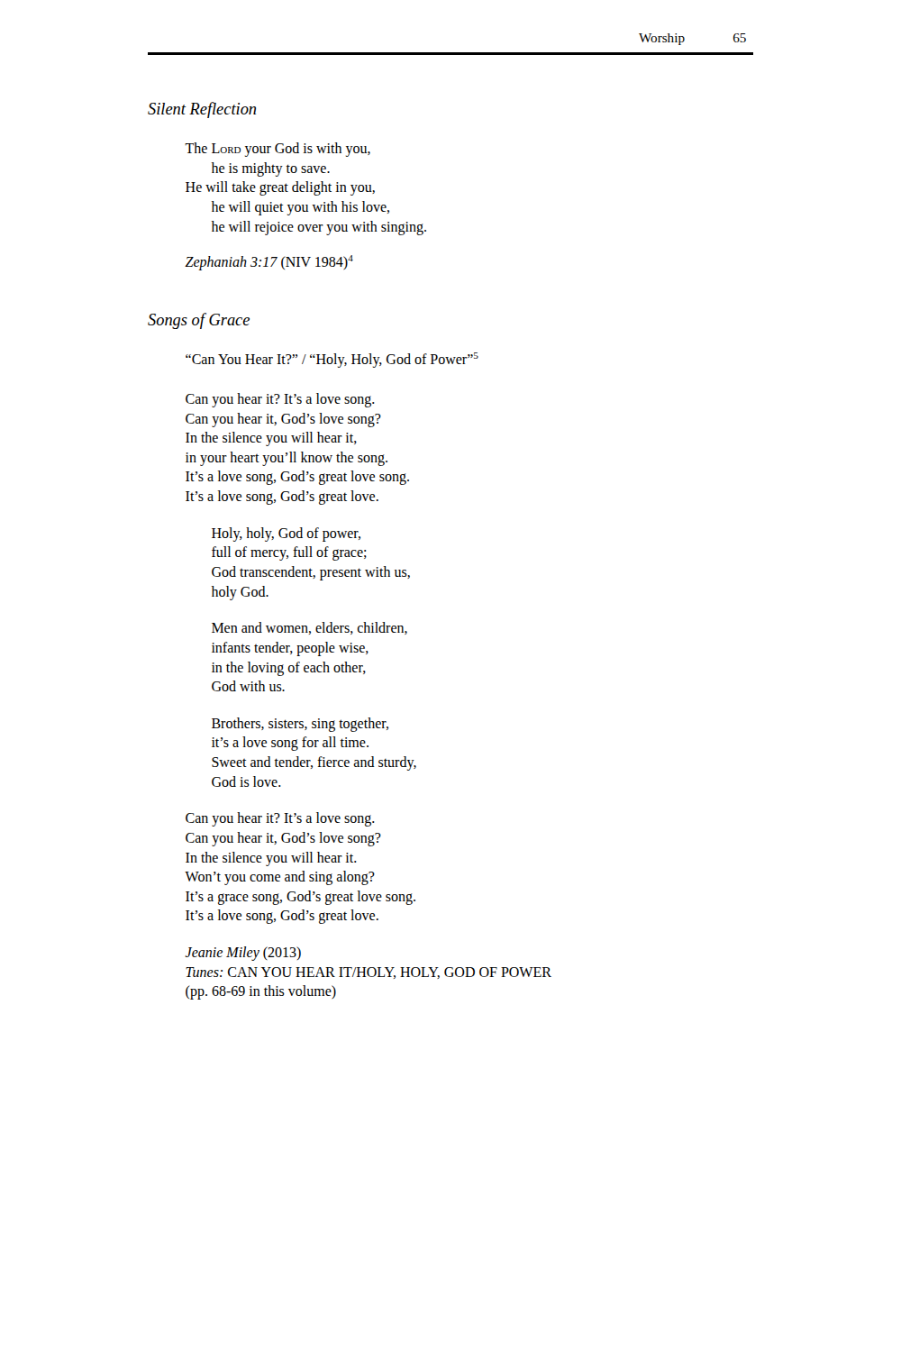Worship 65
Silent Reflection
The Lord your God is with you,
he is mighty to save.
He will take great delight in you,
he will quiet you with his love,
he will rejoice over you with singing.
Zephaniah 3:17 (NIV 1984)4
Songs of Grace
“Can You Hear It?” / “Holy, Holy, God of Power”5
Can you hear it? It’s a love song.
Can you hear it, God’s love song?
In the silence you will hear it,
in your heart you’ll know the song.
It’s a love song, God’s great love song.
It’s a love song, God’s great love.
Holy, holy, God of power,
full of mercy, full of grace;
God transcendent, present with us,
holy God.
Men and women, elders, children,
infants tender, people wise,
in the loving of each other,
God with us.
Brothers, sisters, sing together,
it’s a love song for all time.
Sweet and tender, fierce and sturdy,
God is love.
Can you hear it? It’s a love song.
Can you hear it, God’s love song?
In the silence you will hear it.
Won’t you come and sing along?
It’s a grace song, God’s great love song.
It’s a love song, God’s great love.
Jeanie Miley (2013)
Tunes: CAN YOU HEAR IT/HOLY, HOLY, GOD OF POWER
(pp. 68-69 in this volume)